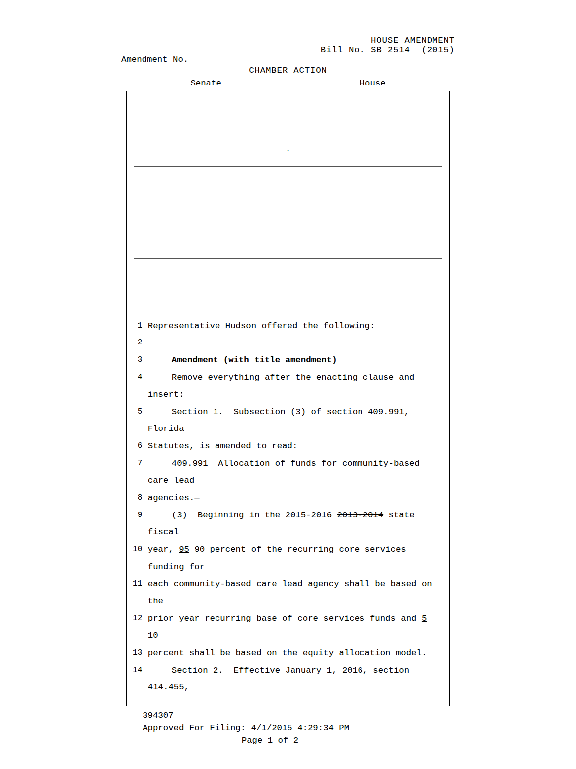HOUSE AMENDMENT
Bill No. SB 2514 (2015)
Amendment No.
CHAMBER ACTION
Senate House
.
Representative Hudson offered the following:
Amendment (with title amendment)
Remove everything after the enacting clause and insert:
Section 1. Subsection (3) of section 409.991, Florida
Statutes, is amended to read:
409.991 Allocation of funds for community-based care lead
agencies.—
(3) Beginning in the 2015-2016 2013-2014 state fiscal
year, 95 90 percent of the recurring core services funding for
each community-based care lead agency shall be based on the
prior year recurring base of core services funds and 5 10
percent shall be based on the equity allocation model.
Section 2. Effective January 1, 2016, section 414.455,
394307
Approved For Filing: 4/1/2015 4:29:34 PM
Page 1 of 2